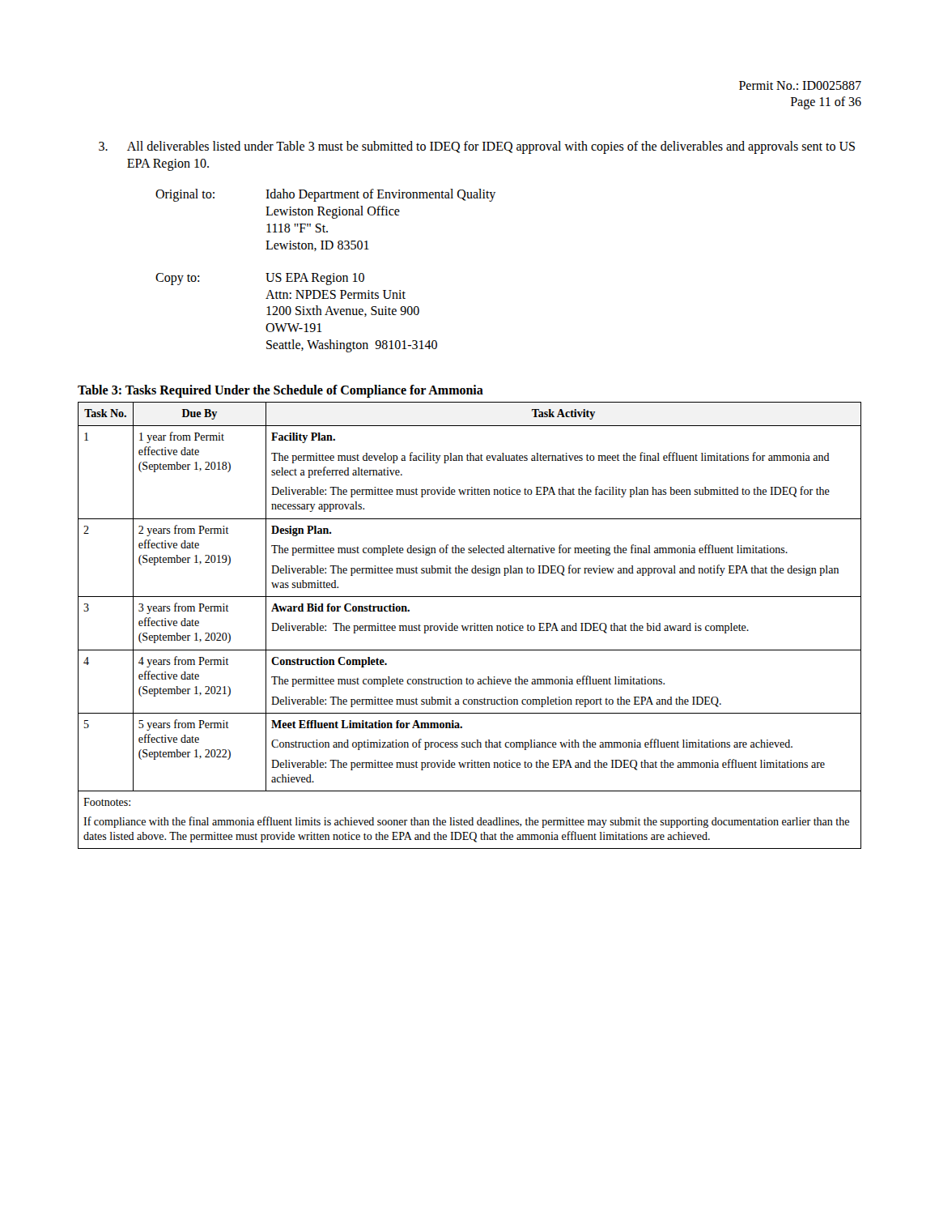Permit No.: ID0025887
Page 11 of 36
3. All deliverables listed under Table 3 must be submitted to IDEQ for IDEQ approval with copies of the deliverables and approvals sent to US EPA Region 10.
Original to:
Idaho Department of Environmental Quality
Lewiston Regional Office
1118 "F" St.
Lewiston, ID 83501
Copy to:
US EPA Region 10
Attn: NPDES Permits Unit
1200 Sixth Avenue, Suite 900
OWW-191
Seattle, Washington 98101-3140
Table 3: Tasks Required Under the Schedule of Compliance for Ammonia
| Task No. | Due By | Task Activity |
| --- | --- | --- |
| 1 | 1 year from Permit effective date (September 1, 2018) | Facility Plan. The permittee must develop a facility plan that evaluates alternatives to meet the final effluent limitations for ammonia and select a preferred alternative. Deliverable: The permittee must provide written notice to EPA that the facility plan has been submitted to the IDEQ for the necessary approvals. |
| 2 | 2 years from Permit effective date (September 1, 2019) | Design Plan. The permittee must complete design of the selected alternative for meeting the final ammonia effluent limitations. Deliverable: The permittee must submit the design plan to IDEQ for review and approval and notify EPA that the design plan was submitted. |
| 3 | 3 years from Permit effective date (September 1, 2020) | Award Bid for Construction. Deliverable: The permittee must provide written notice to EPA and IDEQ that the bid award is complete. |
| 4 | 4 years from Permit effective date (September 1, 2021) | Construction Complete. The permittee must complete construction to achieve the ammonia effluent limitations. Deliverable: The permittee must submit a construction completion report to the EPA and the IDEQ. |
| 5 | 5 years from Permit effective date (September 1, 2022) | Meet Effluent Limitation for Ammonia. Construction and optimization of process such that compliance with the ammonia effluent limitations are achieved. Deliverable: The permittee must provide written notice to the EPA and the IDEQ that the ammonia effluent limitations are achieved. |
| Footnotes: If compliance with the final ammonia effluent limits is achieved sooner than the listed deadlines, the permittee may submit the supporting documentation earlier than the dates listed above. The permittee must provide written notice to the EPA and the IDEQ that the ammonia effluent limitations are achieved. |